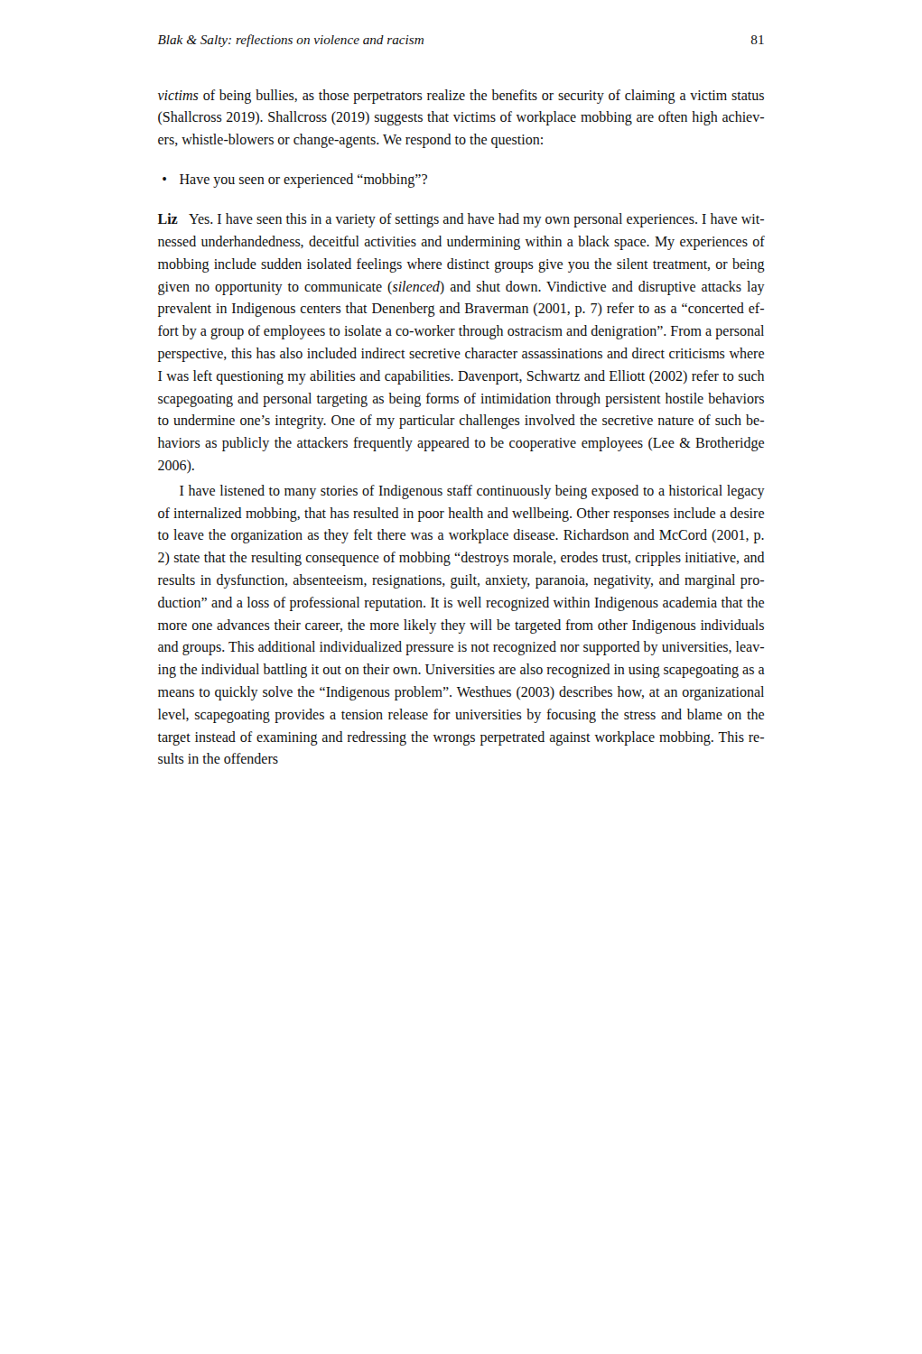Blak & Salty: reflections on violence and racism 81
victims of being bullies, as those perpetrators realize the benefits or security of claiming a victim status (Shallcross 2019). Shallcross (2019) suggests that victims of workplace mobbing are often high achievers, whistle-blowers or change-agents. We respond to the question:
Have you seen or experienced “mobbing”?
Liz Yes. I have seen this in a variety of settings and have had my own personal experiences. I have witnessed underhandedness, deceitful activities and undermining within a black space. My experiences of mobbing include sudden isolated feelings where distinct groups give you the silent treatment, or being given no opportunity to communicate (silenced) and shut down. Vindictive and disruptive attacks lay prevalent in Indigenous centers that Denenberg and Braverman (2001, p. 7) refer to as a “concerted effort by a group of employees to isolate a co-worker through ostracism and denigration”. From a personal perspective, this has also included indirect secretive character assassinations and direct criticisms where I was left questioning my abilities and capabilities. Davenport, Schwartz and Elliott (2002) refer to such scapegoating and personal targeting as being forms of intimidation through persistent hostile behaviors to undermine one’s integrity. One of my particular challenges involved the secretive nature of such behaviors as publicly the attackers frequently appeared to be cooperative employees (Lee & Brotheridge 2006).
I have listened to many stories of Indigenous staff continuously being exposed to a historical legacy of internalized mobbing, that has resulted in poor health and wellbeing. Other responses include a desire to leave the organization as they felt there was a workplace disease. Richardson and McCord (2001, p. 2) state that the resulting consequence of mobbing “destroys morale, erodes trust, cripples initiative, and results in dysfunction, absenteeism, resignations, guilt, anxiety, paranoia, negativity, and marginal production” and a loss of professional reputation. It is well recognized within Indigenous academia that the more one advances their career, the more likely they will be targeted from other Indigenous individuals and groups. This additional individualized pressure is not recognized nor supported by universities, leaving the individual battling it out on their own. Universities are also recognized in using scapegoating as a means to quickly solve the “Indigenous problem”. Westhues (2003) describes how, at an organizational level, scapegoating provides a tension release for universities by focusing the stress and blame on the target instead of examining and redressing the wrongs perpetrated against workplace mobbing. This results in the offenders